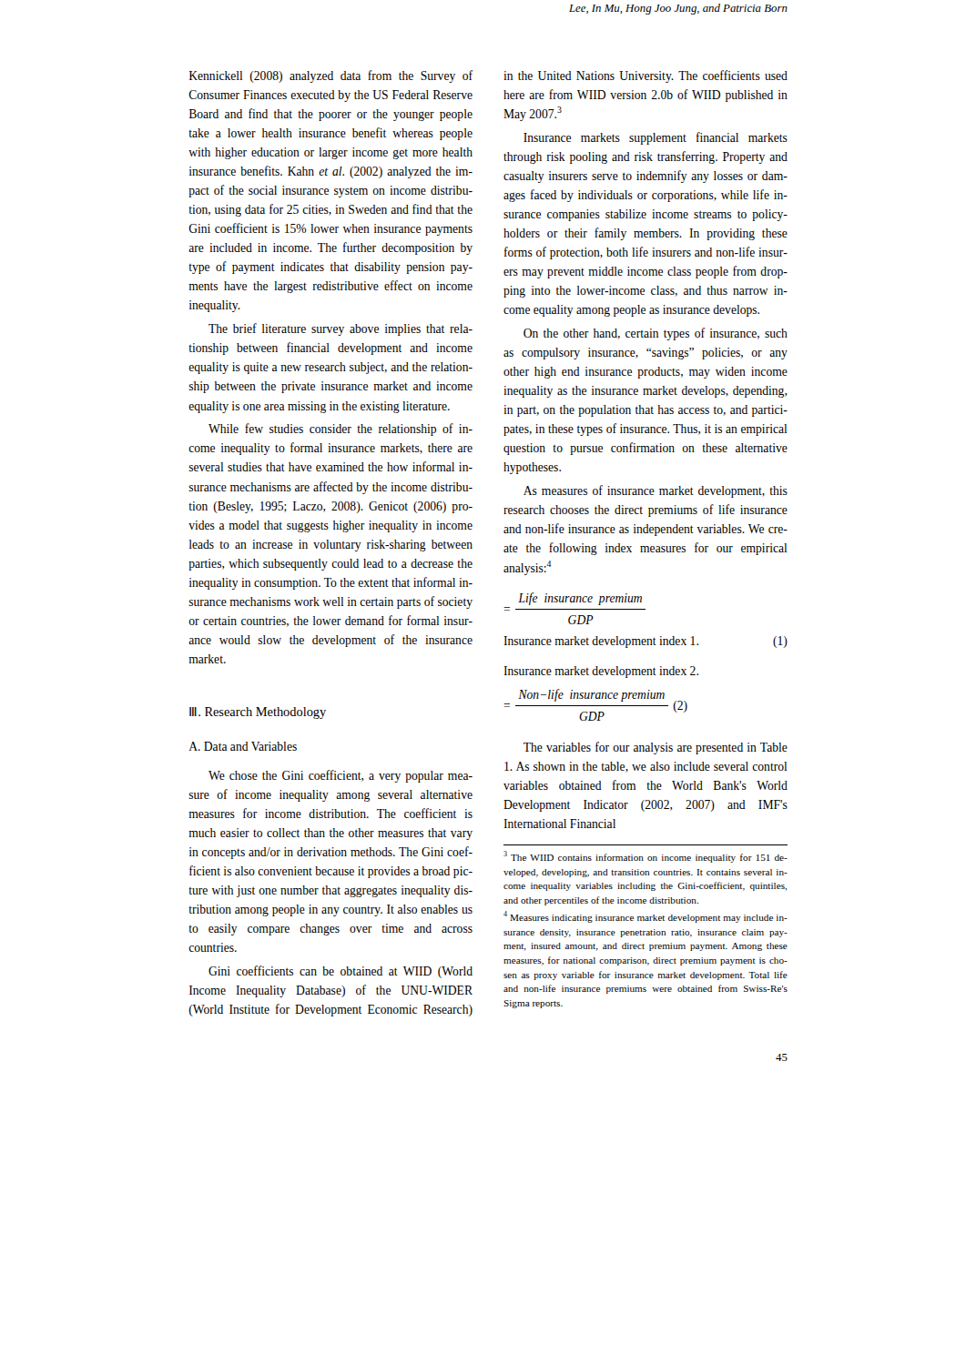Lee, In Mu, Hong Joo Jung, and Patricia Born
Kennickell (2008) analyzed data from the Survey of Consumer Finances executed by the US Federal Reserve Board and find that the poorer or the younger people take a lower health insurance benefit whereas people with higher education or larger income get more health insurance benefits. Kahn et al. (2002) analyzed the impact of the social insurance system on income distribution, using data for 25 cities, in Sweden and find that the Gini coefficient is 15% lower when insurance payments are included in income. The further decomposition by type of payment indicates that disability pension payments have the largest redistributive effect on income inequality.
The brief literature survey above implies that relationship between financial development and income equality is quite a new research subject, and the relationship between the private insurance market and income equality is one area missing in the existing literature.
While few studies consider the relationship of income inequality to formal insurance markets, there are several studies that have examined the how informal insurance mechanisms are affected by the income distribution (Besley, 1995; Laczo, 2008). Genicot (2006) provides a model that suggests higher inequality in income leads to an increase in voluntary risk-sharing between parties, which subsequently could lead to a decrease the inequality in consumption. To the extent that informal insurance mechanisms work well in certain parts of society or certain countries, the lower demand for formal insurance would slow the development of the insurance market.
Ⅲ. Research Methodology
A. Data and Variables
We chose the Gini coefficient, a very popular measure of income inequality among several alternative measures for income distribution. The coefficient is much easier to collect than the other measures that vary in concepts and/or in derivation methods. The Gini coefficient is also convenient because it provides a broad picture with just one number that aggregates inequality distribution among people in any country. It also enables us to easily compare changes over time and across countries.
Gini coefficients can be obtained at WIID (World Income Inequality Database) of the UNU-WIDER (World Institute for Development Economic Research) in the United Nations University. The coefficients used here are from WIID version 2.0b of WIID published in May 2007.3
Insurance markets supplement financial markets through risk pooling and risk transferring. Property and casualty insurers serve to indemnify any losses or damages faced by individuals or corporations, while life insurance companies stabilize income streams to policyholders or their family members. In providing these forms of protection, both life insurers and non-life insurers may prevent middle income class people from dropping into the lower-income class, and thus narrow income equality among people as insurance develops.
On the other hand, certain types of insurance, such as compulsory insurance, “savings” policies, or any other high end insurance products, may widen income inequality as the insurance market develops, depending, in part, on the population that has access to, and participates, in these types of insurance. Thus, it is an empirical question to pursue confirmation on these alternative hypotheses.
As measures of insurance market development, this research chooses the direct premiums of life insurance and non-life insurance as independent variables. We create the following index measures for our empirical analysis:4
= Life insurance premium GDP
(1) Insurance market development index 1.
Insurance market development index 2.
= Non−life insurance premium GDP (2)
The variables for our analysis are presented in Table 1. As shown in the table, we also include several control variables obtained from the World Bank's World Development Indicator (2002, 2007) and IMF's International Financial
3 The WIID contains information on income inequality for 151 developed, developing, and transition countries. It contains several income inequality variables including the Gini-coefficient, quintiles, and other percentiles of the income distribution.
4 Measures indicating insurance market development may include insurance density, insurance penetration ratio, insurance claim payment, insured amount, and direct premium payment. Among these measures, for national comparison, direct premium payment is chosen as proxy variable for insurance market development. Total life and non-life insurance premiums were obtained from Swiss-Re's Sigma reports.
45